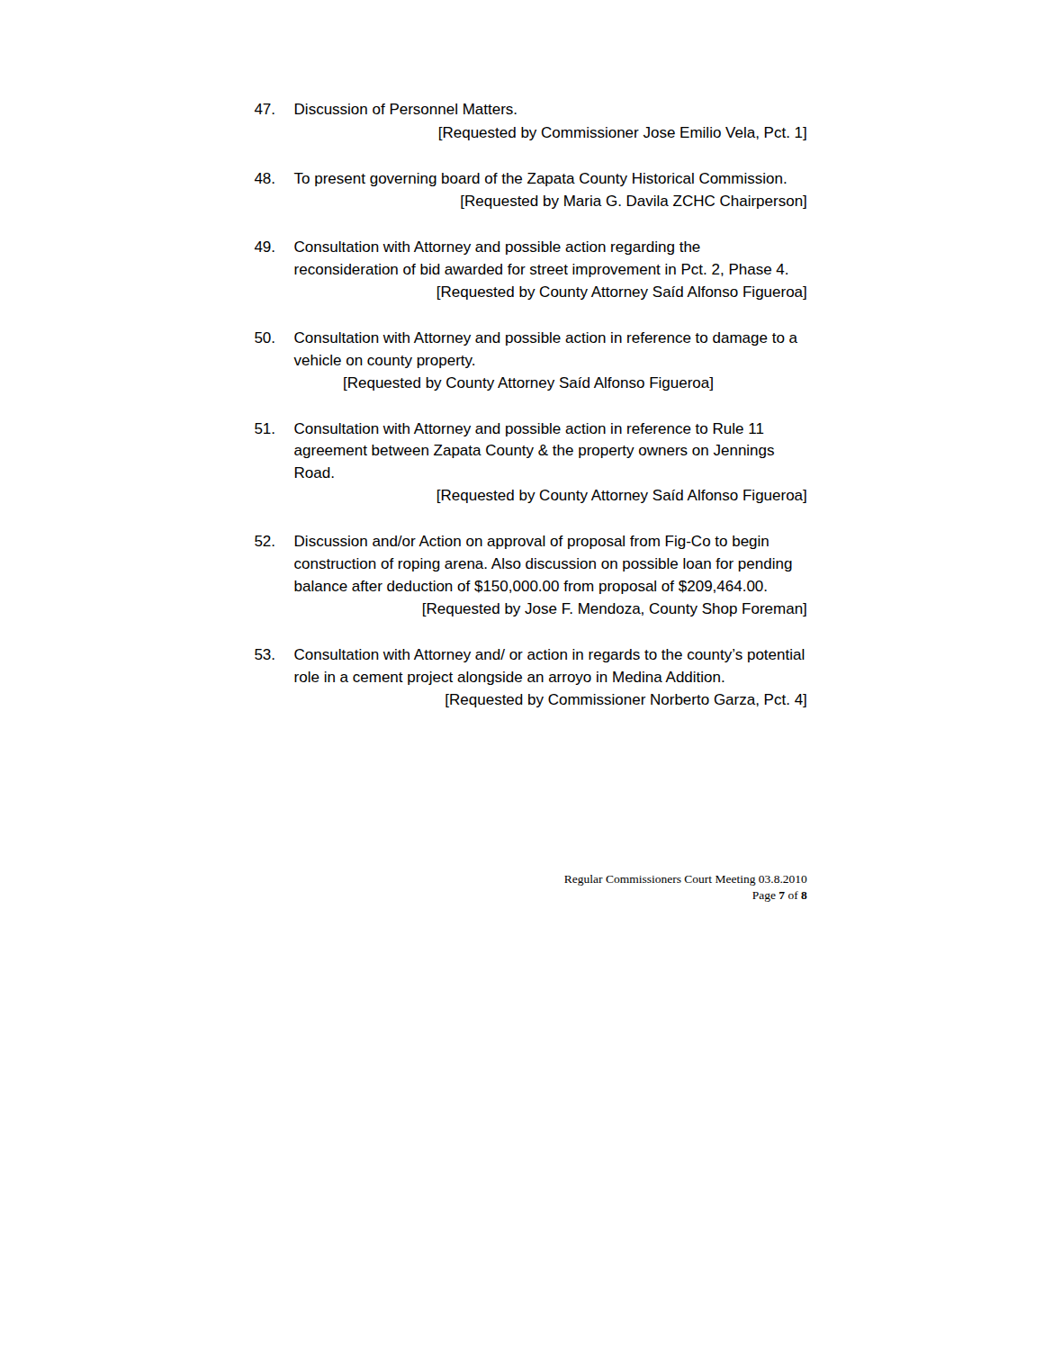47. Discussion of Personnel Matters. [Requested by Commissioner Jose Emilio Vela, Pct. 1]
48. To present governing board of the Zapata County Historical Commission. [Requested by Maria G. Davila ZCHC Chairperson]
49. Consultation with Attorney and possible action regarding the reconsideration of bid awarded for street improvement in Pct. 2, Phase 4. [Requested by County Attorney Saíd Alfonso Figueroa]
50. Consultation with Attorney and possible action in reference to damage to a vehicle on county property.[Requested by County Attorney Saíd Alfonso Figueroa]
51. Consultation with Attorney and possible action in reference to Rule 11 agreement between Zapata County & the property owners on Jennings Road. [Requested by County Attorney Saíd Alfonso Figueroa]
52. Discussion and/or Action on approval of proposal from Fig-Co to begin construction of roping arena. Also discussion on possible loan for pending balance after deduction of $150,000.00 from proposal of $209,464.00. [Requested by Jose F. Mendoza, County Shop Foreman]
53. Consultation with Attorney and/ or action in regards to the county’s potential role in a cement project alongside an arroyo in Medina Addition. [Requested by Commissioner Norberto Garza, Pct. 4]
Regular Commissioners Court Meeting 03.8.2010 Page 7 of 8